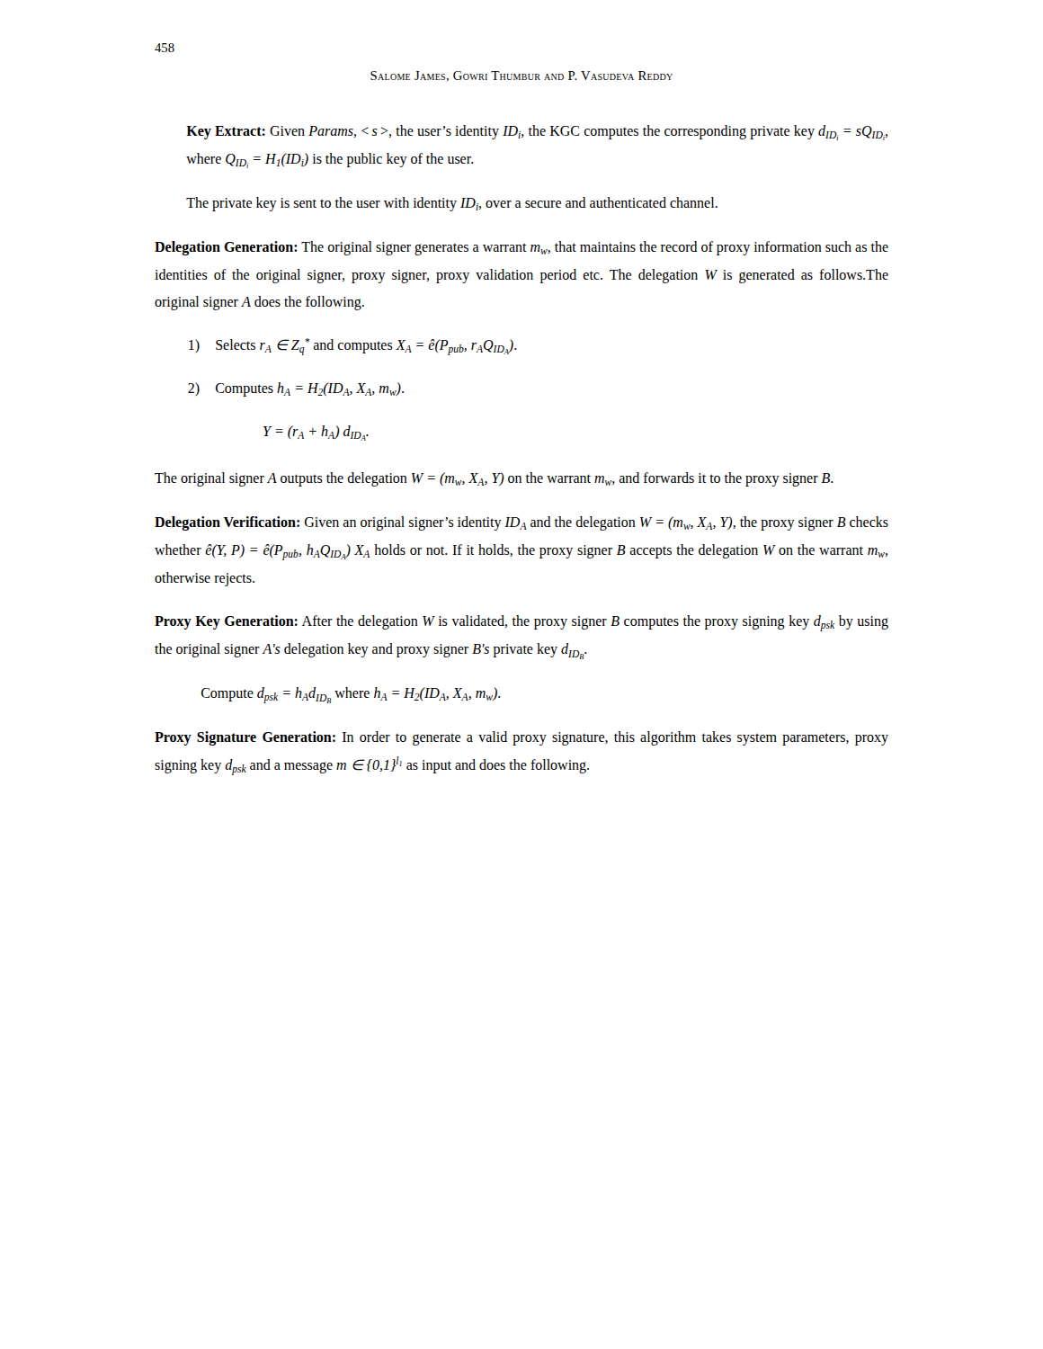458
Salome James, Gowri Thumbur and P. Vasudeva Reddy
Key Extract: Given Params, < s >, the user’s identity IDi, the KGC computes the corresponding private key dIDi = sQIDi, where QIDi = H1(IDi) is the public key of the user.
The private key is sent to the user with identity IDi, over a secure and authenticated channel.
Delegation Generation: The original signer generates a warrant mw, that maintains the record of proxy information such as the identities of the original signer, proxy signer, proxy validation period etc. The delegation W is generated as follows.The original signer A does the following.
Selects rA ∈ Zq* and computes XA = ê(Ppub, rAQIDA).
Computes hA = H2(IDA, XA, mw).
Y = (rA + hA) dIDA.
The original signer A outputs the delegation W = (mw, XA, Y) on the warrant mw, and forwards it to the proxy signer B.
Delegation Verification: Given an original signer’s identity IDA and the delegation W = (mw, XA, Y), the proxy signer B checks whether ê(Y, P) = ê(Ppub, hAQIDA) XA holds or not. If it holds, the proxy signer B accepts the delegation W on the warrant mw, otherwise rejects.
Proxy Key Generation: After the delegation W is validated, the proxy signer B computes the proxy signing key dpsk by using the original signer A's delegation key and proxy signer B's private key dIDB.
Compute dpsk = hAdIDB where hA = H2(IDA, XA, mw).
Proxy Signature Generation: In order to generate a valid proxy signature, this algorithm takes system parameters, proxy signing key dpsk and a message m ∈ {0,1}l1 as input and does the following.